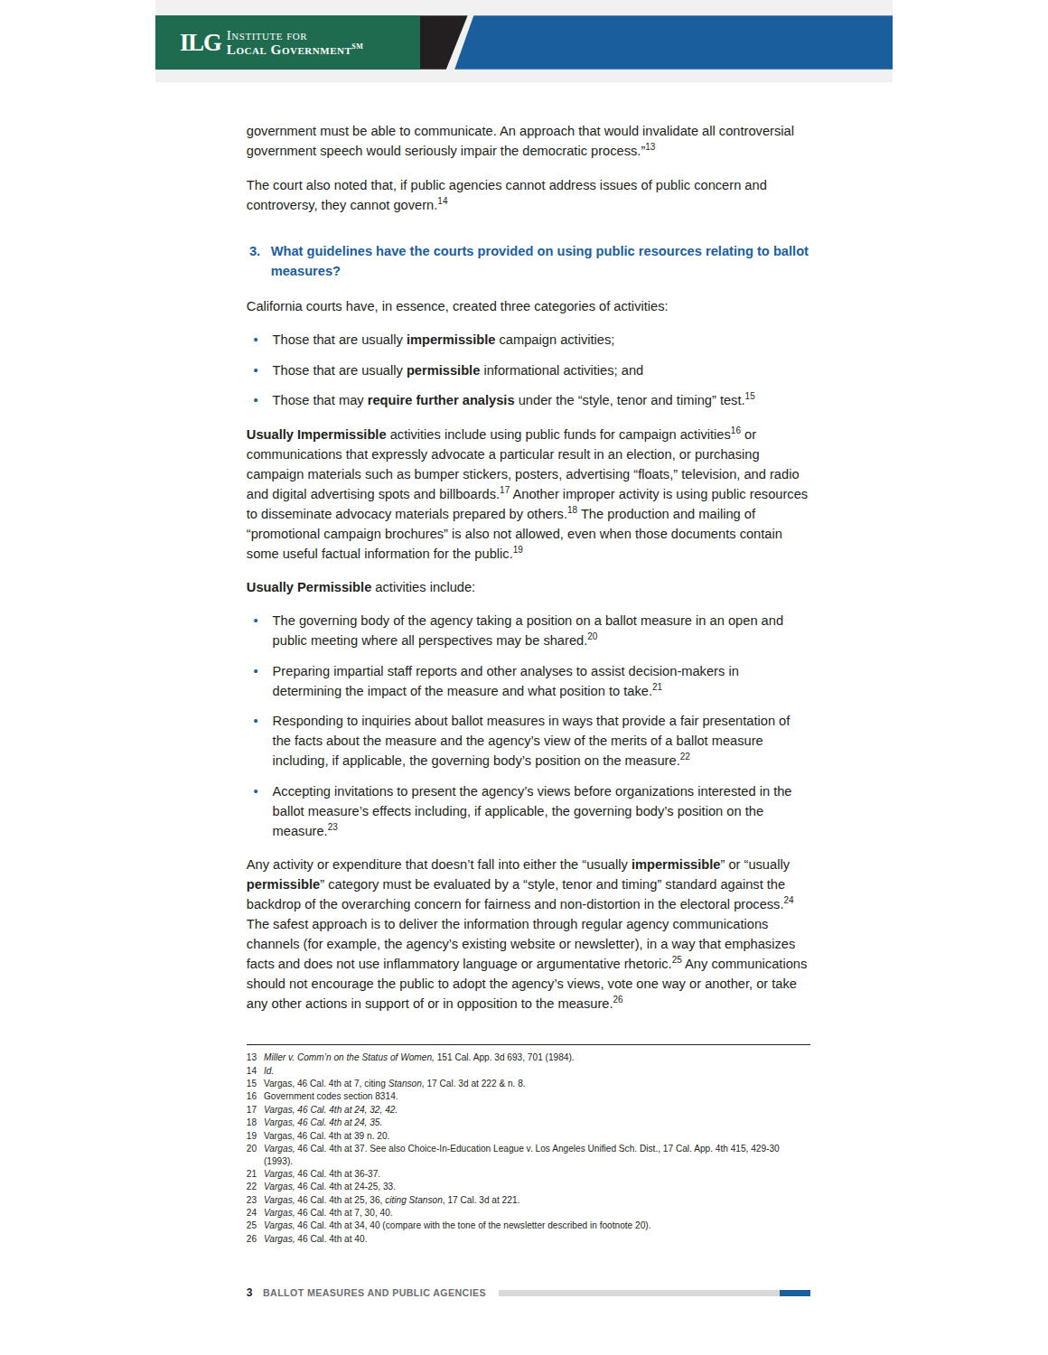ILG Institute for Local GovernmentSM
government must be able to communicate. An approach that would invalidate all controversial government speech would seriously impair the democratic process.”13
The court also noted that, if public agencies cannot address issues of public concern and controversy, they cannot govern.14
3.
What guidelines have the courts provided on using public resources relating to ballot measures?
California courts have, in essence, created three categories of activities:
Those that are usually impermissible campaign activities;
Those that are usually permissible informational activities; and
Those that may require further analysis under the “style, tenor and timing” test.15
Usually Impermissible activities include using public funds for campaign activities16 or communications that expressly advocate a particular result in an election, or purchasing campaign materials such as bumper stickers, posters, advertising “floats,” television, and radio and digital advertising spots and billboards.17 Another improper activity is using public resources to disseminate advocacy materials prepared by others.18 The production and mailing of “promotional campaign brochures” is also not allowed, even when those documents contain some useful factual information for the public.19
Usually Permissible activities include:
The governing body of the agency taking a position on a ballot measure in an open and public meeting where all perspectives may be shared.20
Preparing impartial staff reports and other analyses to assist decision-makers in determining the impact of the measure and what position to take.21
Responding to inquiries about ballot measures in ways that provide a fair presentation of the facts about the measure and the agency’s view of the merits of a ballot measure including, if applicable, the governing body’s position on the measure.22
Accepting invitations to present the agency’s views before organizations interested in the ballot measure’s effects including, if applicable, the governing body’s position on the measure.23
Any activity or expenditure that doesn’t fall into either the “usually impermissible” or “usually permissible” category must be evaluated by a “style, tenor and timing” standard against the backdrop of the overarching concern for fairness and non-distortion in the electoral process.24 The safest approach is to deliver the information through regular agency communications channels (for example, the agency’s existing website or newsletter), in a way that emphasizes facts and does not use inflammatory language or argumentative rhetoric.25 Any communications should not encourage the public to adopt the agency’s views, vote one way or another, or take any other actions in support of or in opposition to the measure.26
13
Miller v. Comm’n on the Status of Women, 151 Cal. App. 3d 693, 701 (1984).
14
Id.
15
Vargas, 46 Cal. 4th at 7, citing Stanson, 17 Cal. 3d at 222 & n. 8.
16
Government codes section 8314.
17
Vargas, 46 Cal. 4th at 24, 32, 42.
18
Vargas, 46 Cal. 4th at 24, 35.
19
Vargas, 46 Cal. 4th at 39 n. 20.
20
Vargas, 46 Cal. 4th at 37. See also Choice-In-Education League v. Los Angeles Unified Sch. Dist., 17 Cal. App. 4th 415, 429-30 (1993).
21
Vargas, 46 Cal. 4th at 36-37.
22
Vargas, 46 Cal. 4th at 24-25, 33.
23
Vargas, 46 Cal. 4th at 25, 36, citing Stanson, 17 Cal. 3d at 221.
24
Vargas, 46 Cal. 4th at 7, 30, 40.
25
Vargas, 46 Cal. 4th at 34, 40 (compare with the tone of the newsletter described in footnote 20).
26
Vargas, 46 Cal. 4th at 40.
3
Ballot Measures and Public Agencies